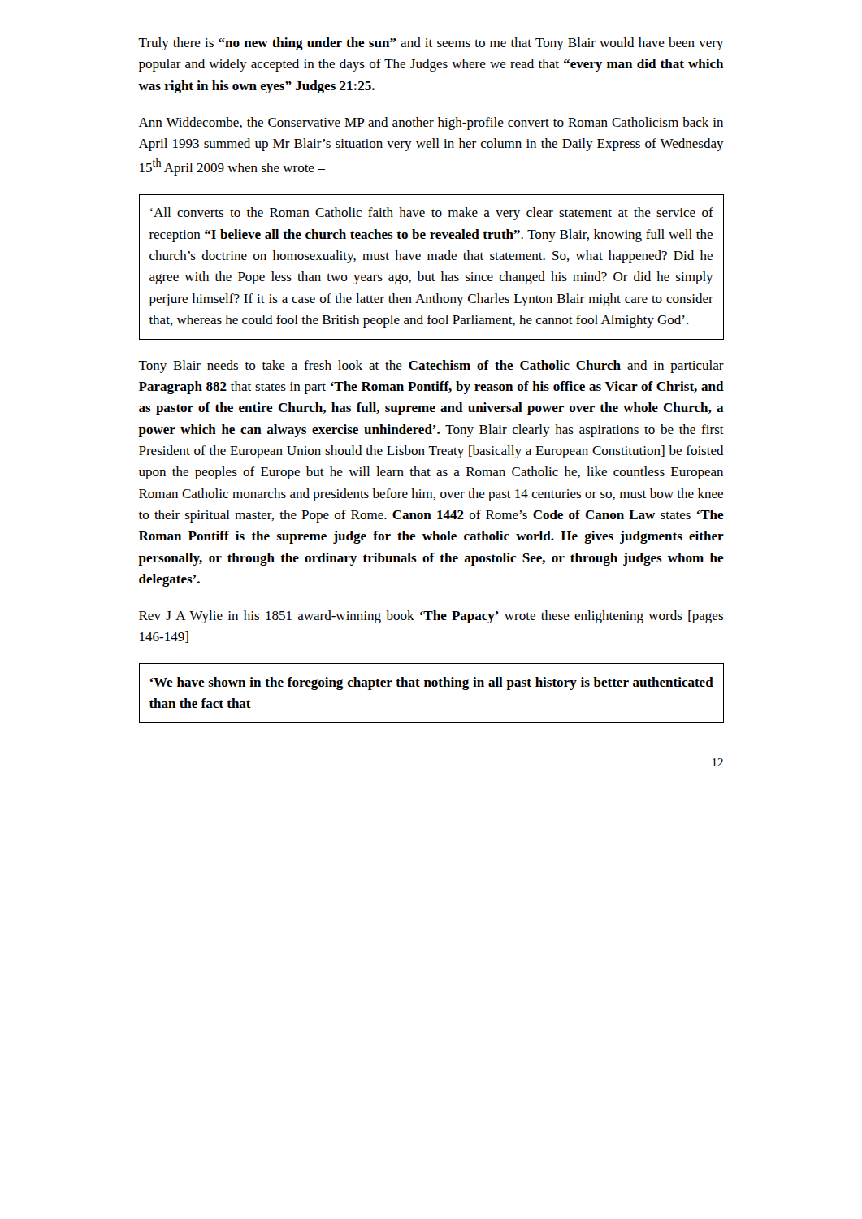Truly there is “no new thing under the sun” and it seems to me that Tony Blair would have been very popular and widely accepted in the days of The Judges where we read that “every man did that which was right in his own eyes” Judges 21:25.
Ann Widdecombe, the Conservative MP and another high-profile convert to Roman Catholicism back in April 1993 summed up Mr Blair’s situation very well in her column in the Daily Express of Wednesday 15th April 2009 when she wrote –
‘All converts to the Roman Catholic faith have to make a very clear statement at the service of reception “I believe all the church teaches to be revealed truth”. Tony Blair, knowing full well the church’s doctrine on homosexuality, must have made that statement. So, what happened? Did he agree with the Pope less than two years ago, but has since changed his mind? Or did he simply perjure himself? If it is a case of the latter then Anthony Charles Lynton Blair might care to consider that, whereas he could fool the British people and fool Parliament, he cannot fool Almighty God’.
Tony Blair needs to take a fresh look at the Catechism of the Catholic Church and in particular Paragraph 882 that states in part ‘The Roman Pontiff, by reason of his office as Vicar of Christ, and as pastor of the entire Church, has full, supreme and universal power over the whole Church, a power which he can always exercise unhindered’. Tony Blair clearly has aspirations to be the first President of the European Union should the Lisbon Treaty [basically a European Constitution] be foisted upon the peoples of Europe but he will learn that as a Roman Catholic he, like countless European Roman Catholic monarchs and presidents before him, over the past 14 centuries or so, must bow the knee to their spiritual master, the Pope of Rome. Canon 1442 of Rome’s Code of Canon Law states ‘The Roman Pontiff is the supreme judge for the whole catholic world. He gives judgments either personally, or through the ordinary tribunals of the apostolic See, or through judges whom he delegates’.
Rev J A Wylie in his 1851 award-winning book ‘The Papacy’ wrote these enlightening words [pages 146-149]
‘We have shown in the foregoing chapter that nothing in all past history is better authenticated than the fact that
12